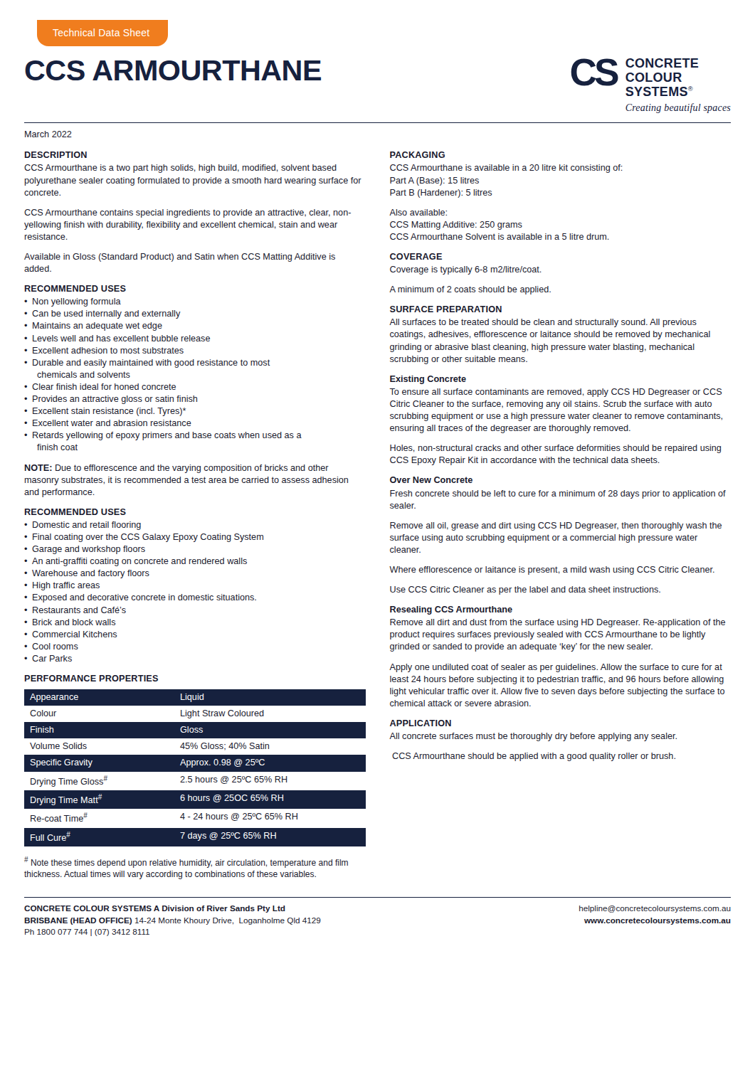Technical Data Sheet
CCS ARMOURTHANE
CS
CONCRETE
COLOUR
SYSTEMS®
Creating beautiful spaces
March 2022
DESCRIPTION
CCS Armourthane is a two part high solids, high build, modified, solvent based polyurethane sealer coating formulated to provide a smooth hard wearing surface for concrete.
CCS Armourthane contains special ingredients to provide an attractive, clear, non-yellowing finish with durability, flexibility and excellent chemical, stain and wear resistance.
Available in Gloss (Standard Product) and Satin when CCS Matting Additive is added.
RECOMMENDED USES
Non yellowing formula
Can be used internally and externally
Maintains an adequate wet edge
Levels well and has excellent bubble release
Excellent adhesion to most substrates
Durable and easily maintained with good resistance to most chemicals and solvents
Clear finish ideal for honed concrete
Provides an attractive gloss or satin finish
Excellent stain resistance (incl. Tyres)*
Excellent water and abrasion resistance
Retards yellowing of epoxy primers and base coats when used as a finish coat
NOTE: Due to efflorescence and the varying composition of bricks and other masonry substrates, it is recommended a test area be carried to assess adhesion and performance.
RECOMMENDED USES
Domestic and retail flooring
Final coating over the CCS Galaxy Epoxy Coating System
Garage and workshop floors
An anti-graffiti coating on concrete and rendered walls
Warehouse and factory floors
High traffic areas
Exposed and decorative concrete in domestic situations.
Restaurants and Café’s
Brick and block walls
Commercial Kitchens
Cool rooms
Car Parks
PERFORMANCE PROPERTIES
| Appearance | Liquid |
| Colour | Light Straw Coloured |
| Finish | Gloss |
| Volume Solids | 45% Gloss; 40% Satin |
| Specific Gravity | Approx. 0.98 @ 25ºC |
| Drying Time Gloss # | 2.5 hours @ 25ºC 65% RH |
| Drying Time Matt # | 6 hours @ 25OC 65% RH |
| Re-coat Time # | 4 - 24 hours @ 25ºC 65% RH |
| Full Cure # | 7 days @ 25ºC 65% RH |
# Note these times depend upon relative humidity, air circulation, temperature and film thickness. Actual times will vary according to combinations of these variables.
PACKAGING
CCS Armourthane is available in a 20 litre kit consisting of:
Part A (Base): 15 litres
Part B (Hardener): 5 litres
Also available:
CCS Matting Additive: 250 grams
CCS Armourthane Solvent is available in a 5 litre drum.
COVERAGE
Coverage is typically 6-8 m2/litre/coat.
A minimum of 2 coats should be applied.
SURFACE PREPARATION
All surfaces to be treated should be clean and structurally sound. All previous coatings, adhesives, efflorescence or laitance should be removed by mechanical grinding or abrasive blast cleaning, high pressure water blasting, mechanical scrubbing or other suitable means.
Existing Concrete
To ensure all surface contaminants are removed, apply CCS HD Degreaser or CCS Citric Cleaner to the surface, removing any oil stains. Scrub the surface with auto scrubbing equipment or use a high pressure water cleaner to remove contaminants, ensuring all traces of the degreaser are thoroughly removed.
Holes, non-structural cracks and other surface deformities should be repaired using CCS Epoxy Repair Kit in accordance with the technical data sheets.
Over New Concrete
Fresh concrete should be left to cure for a minimum of 28 days prior to application of sealer.
Remove all oil, grease and dirt using CCS HD Degreaser, then thoroughly wash the surface using auto scrubbing equipment or a commercial high pressure water cleaner.
Where efflorescence or laitance is present, a mild wash using CCS Citric Cleaner.
Use CCS Citric Cleaner as per the label and data sheet instructions.
Resealing CCS Armourthane
Remove all dirt and dust from the surface using HD Degreaser. Re-application of the product requires surfaces previously sealed with CCS Armourthane to be lightly grinded or sanded to provide an adequate ‘key’ for the new sealer.
Apply one undiluted coat of sealer as per guidelines. Allow the surface to cure for at least 24 hours before subjecting it to pedestrian traffic, and 96 hours before allowing light vehicular traffic over it. Allow five to seven days before subjecting the surface to chemical attack or severe abrasion.
APPLICATION
All concrete surfaces must be thoroughly dry before applying any sealer.
CCS Armourthane should be applied with a good quality roller or brush.
CONCRETE COLOUR SYSTEMS A Division of River Sands Pty Ltd
BRISBANE (HEAD OFFICE) 14-24 Monte Khoury Drive, Loganholme Qld 4129
Ph 1800 077 744 | (07) 3412 8111
helpline@concretecoloursystems.com.au
www.concretecoloursystems.com.au